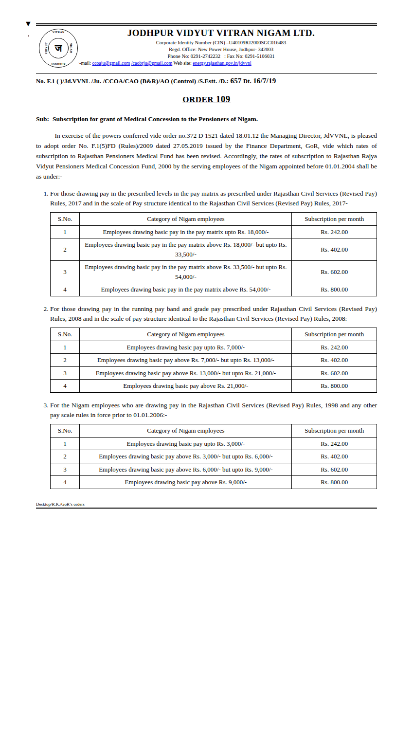▼
‘
VITRAN NIGAM JODHPUR VIDYUT
ज
JODHPUR VIDYUT VITRAN NIGAM LTD.
Corporate Identity Number (CIN) –U40109RJ2000SGC016483
Regd. Office: New Power House, Jodhpur- 342003
Phone No: 0291-2742232 : Fax No: 0291-5106031
∶-mail: ccoaju@gmail.com /caobrju@gmail.com Web site: energy.rajasthan.gov.in/jdvvnl
No. F.1 ( )/Jd.VVNL /Ju. /CCOA/CAO (B&R)/AO (Control) /S.Estt. /D.: 657 Dt. 16/7/19
ORDER 109
Sub: Subscription for grant of Medical Concession to the Pensioners of Nigam.
In exercise of the powers conferred vide order no.372 D 1521 dated 18.01.12 the Managing Director, JdVVNL, is pleased to adopt order No. F.1(5)FD (Rules)/2009 dated 27.05.2019 issued by the Finance Department, GoR, vide which rates of subscription to Rajasthan Pensioners Medical Fund has been revised. Accordingly, the rates of subscription to Rajasthan Rajya Vidyut Pensioners Medical Concession Fund, 2000 by the serving employees of the Nigam appointed before 01.01.2004 shall be as under:-
For those drawing pay in the prescribed levels in the pay matrix as prescribed under Rajasthan Civil Services (Revised Pay) Rules, 2017 and in the scale of Pay structure identical to the Rajasthan Civil Services (Revised Pay) Rules, 2017-
| S.No. | Category of Nigam employees | Subscription per month |
| --- | --- | --- |
| 1 | Employees drawing basic pay in the pay matrix upto Rs. 18,000/- | Rs. 242.00 |
| 2 | Employees drawing basic pay in the pay matrix above Rs. 18,000/- but upto Rs. 33,500/- | Rs. 402.00 |
| 3 | Employees drawing basic pay in the pay matrix above Rs. 33,500/- but upto Rs. 54,000/- | Rs. 602.00 |
| 4 | Employees drawing basic pay in the pay matrix above Rs. 54,000/- | Rs. 800.00 |
For those drawing pay in the running pay band and grade pay prescribed under Rajasthan Civil Services (Revised Pay) Rules, 2008 and in the scale of pay structure identical to the Rajasthan Civil Services (Revised Pay) Rules, 2008:-
| S.No. | Category of Nigam employees | Subscription per month |
| --- | --- | --- |
| 1 | Employees drawing basic pay upto Rs. 7,000/- | Rs. 242.00 |
| 2 | Employees drawing basic pay above Rs. 7,000/- but upto Rs. 13,000/- | Rs. 402.00 |
| 3 | Employees drawing basic pay above Rs. 13,000/- but upto Rs. 21,000/- | Rs. 602.00 |
| 4 | Employees drawing basic pay above Rs. 21,000/- | Rs. 800.00 |
For the Nigam employees who are drawing pay in the Rajasthan Civil Services (Revised Pay) Rules, 1998 and any other pay scale rules in force prior to 01.01.2006:-
| S.No. | Category of Nigam employees | Subscription per month |
| --- | --- | --- |
| 1 | Employees drawing basic pay upto Rs. 3,000/- | Rs. 242.00 |
| 2 | Employees drawing basic pay above Rs. 3,000/- but upto Rs. 6,000/- | Rs. 402.00 |
| 3 | Employees drawing basic pay above Rs. 6,000/- but upto Rs. 9,000/- | Rs. 602.00 |
| 4 | Employees drawing basic pay above Rs. 9,000/- | Rs. 800.00 |
Desktop/R.K./GoR’s orders